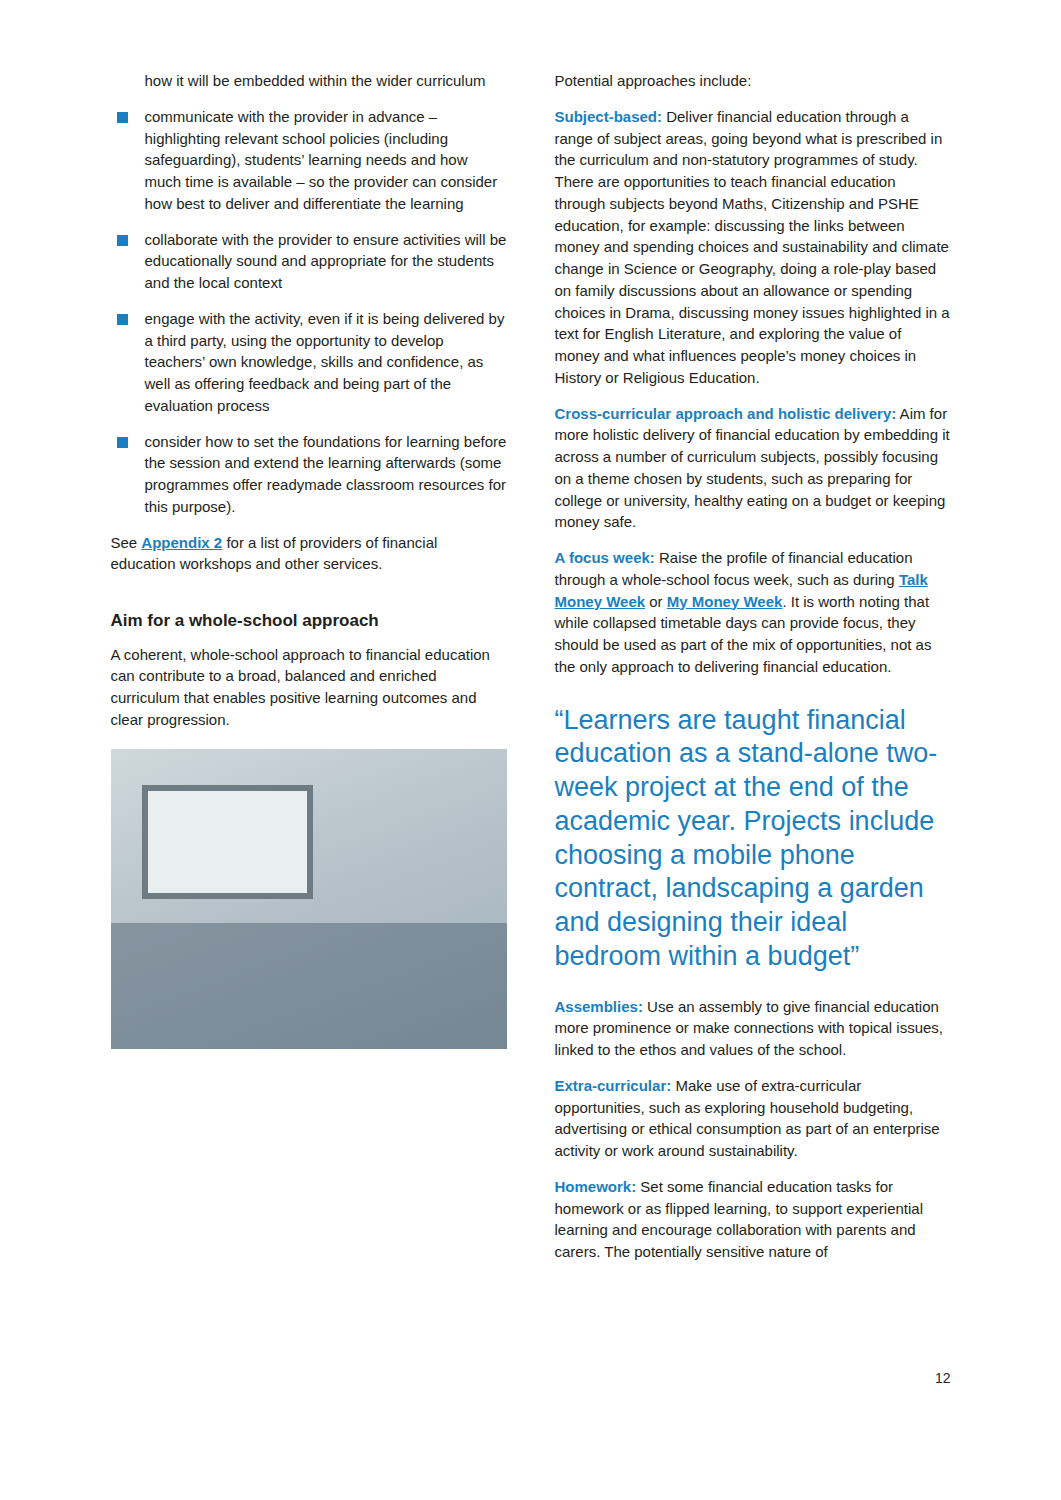how it will be embedded within the wider curriculum
communicate with the provider in advance – highlighting relevant school policies (including safeguarding), students’ learning needs and how much time is available – so the provider can consider how best to deliver and differentiate the learning
collaborate with the provider to ensure activities will be educationally sound and appropriate for the students and the local context
engage with the activity, even if it is being delivered by a third party, using the opportunity to develop teachers’ own knowledge, skills and confidence, as well as offering feedback and being part of the evaluation process
consider how to set the foundations for learning before the session and extend the learning afterwards (some programmes offer readymade classroom resources for this purpose).
See Appendix 2 for a list of providers of financial education workshops and other services.
Aim for a whole-school approach
A coherent, whole-school approach to financial education can contribute to a broad, balanced and enriched curriculum that enables positive learning outcomes and clear progression.
Potential approaches include:
Subject-based: Deliver financial education through a range of subject areas, going beyond what is prescribed in the curriculum and non-statutory programmes of study. There are opportunities to teach financial education through subjects beyond Maths, Citizenship and PSHE education, for example: discussing the links between money and spending choices and sustainability and climate change in Science or Geography, doing a role-play based on family discussions about an allowance or spending choices in Drama, discussing money issues highlighted in a text for English Literature, and exploring the value of money and what influences people’s money choices in History or Religious Education.
Cross-curricular approach and holistic delivery: Aim for more holistic delivery of financial education by embedding it across a number of curriculum subjects, possibly focusing on a theme chosen by students, such as preparing for college or university, healthy eating on a budget or keeping money safe.
A focus week: Raise the profile of financial education through a whole-school focus week, such as during Talk Money Week or My Money Week. It is worth noting that while collapsed timetable days can provide focus, they should be used as part of the mix of opportunities, not as the only approach to delivering financial education.
“Learners are taught financial education as a stand-alone two-week project at the end of the academic year. Projects include choosing a mobile phone contract, landscaping a garden and designing their ideal bedroom within a budget”
Assemblies: Use an assembly to give financial education more prominence or make connections with topical issues, linked to the ethos and values of the school.
Extra-curricular: Make use of extra-curricular opportunities, such as exploring household budgeting, advertising or ethical consumption as part of an enterprise activity or work around sustainability.
Homework: Set some financial education tasks for homework or as flipped learning, to support experiential learning and encourage collaboration with parents and carers. The potentially sensitive nature of
12